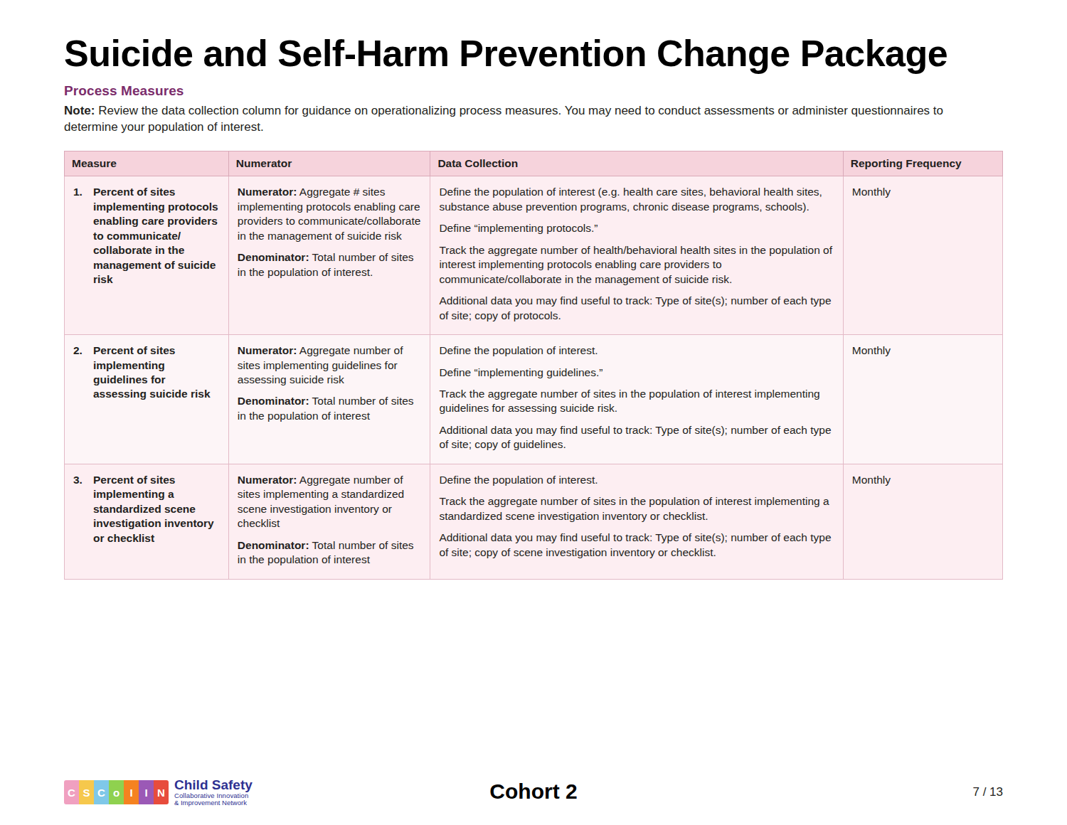Suicide and Self-Harm Prevention Change Package
Process Measures
Note: Review the data collection column for guidance on operationalizing process measures. You may need to conduct assessments or administer questionnaires to determine your population of interest.
| Measure | Numerator | Data Collection | Reporting Frequency |
| --- | --- | --- | --- |
| 1. Percent of sites implementing protocols enabling care providers to communicate/ collaborate in the management of suicide risk | Numerator: Aggregate # sites implementing protocols enabling care providers to communicate/collaborate in the management of suicide risk Denominator: Total number of sites in the population of interest. | Define the population of interest (e.g. health care sites, behavioral health sites, substance abuse prevention programs, chronic disease programs, schools). Define “implementing protocols.” Track the aggregate number of health/behavioral health sites in the population of interest implementing protocols enabling care providers to communicate/collaborate in the management of suicide risk. Additional data you may find useful to track: Type of site(s); number of each type of site; copy of protocols. | Monthly |
| 2. Percent of sites implementing guidelines for assessing suicide risk | Numerator: Aggregate number of sites implementing guidelines for assessing suicide risk Denominator: Total number of sites in the population of interest | Define the population of interest. Define “implementing guidelines.” Track the aggregate number of sites in the population of interest implementing guidelines for assessing suicide risk. Additional data you may find useful to track: Type of site(s); number of each type of site; copy of guidelines. | Monthly |
| 3. Percent of sites implementing a standardized scene investigation inventory or checklist | Numerator: Aggregate number of sites implementing a standardized scene investigation inventory or checklist Denominator: Total number of sites in the population of interest | Define the population of interest. Track the aggregate number of sites in the population of interest implementing a standardized scene investigation inventory or checklist. Additional data you may find useful to track: Type of site(s); number of each type of site; copy of scene investigation inventory or checklist. | Monthly |
CSCoIIN
Child Safety
Collaborative Innovation
& Improvement Network
Cohort 2
7 / 13